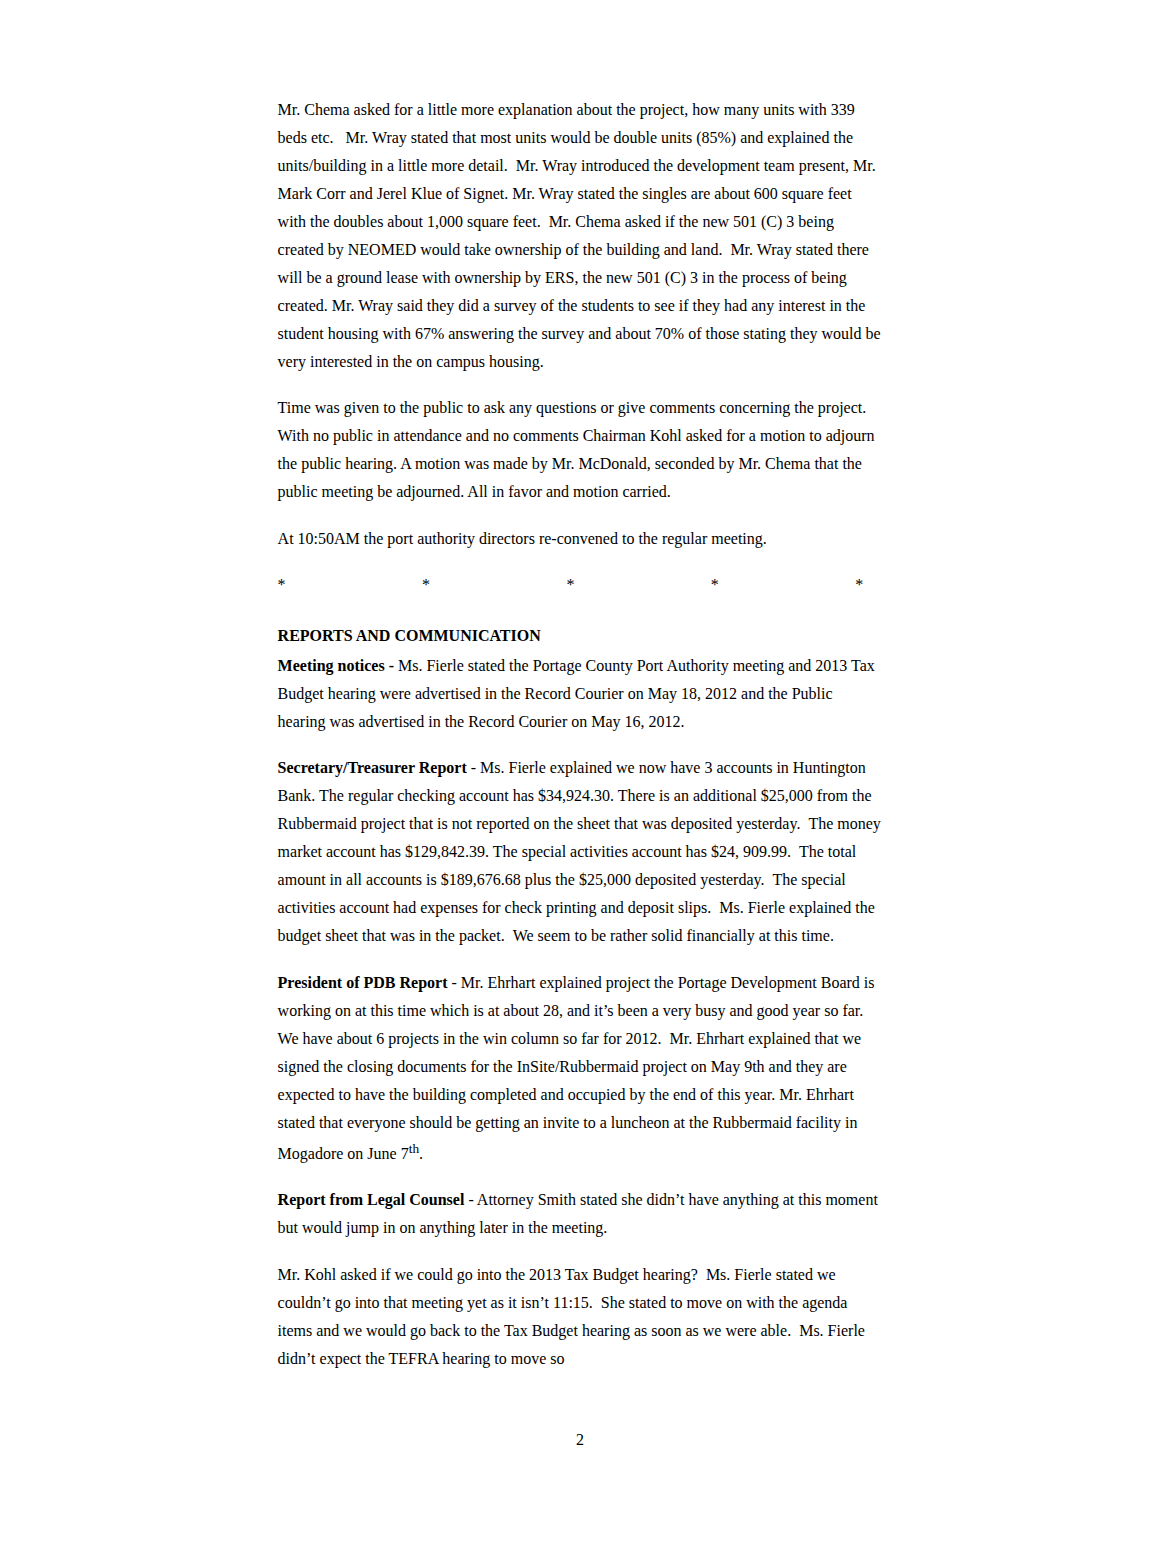Mr. Chema asked for a little more explanation about the project, how many units with 339 beds etc. Mr. Wray stated that most units would be double units (85%) and explained the units/building in a little more detail. Mr. Wray introduced the development team present, Mr. Mark Corr and Jerel Klue of Signet. Mr. Wray stated the singles are about 600 square feet with the doubles about 1,000 square feet. Mr. Chema asked if the new 501 (C) 3 being created by NEOMED would take ownership of the building and land. Mr. Wray stated there will be a ground lease with ownership by ERS, the new 501 (C) 3 in the process of being created. Mr. Wray said they did a survey of the students to see if they had any interest in the student housing with 67% answering the survey and about 70% of those stating they would be very interested in the on campus housing.
Time was given to the public to ask any questions or give comments concerning the project. With no public in attendance and no comments Chairman Kohl asked for a motion to adjourn the public hearing. A motion was made by Mr. McDonald, seconded by Mr. Chema that the public meeting be adjourned. All in favor and motion carried.
At 10:50AM the port authority directors re-convened to the regular meeting.
* * * * *
REPORTS AND COMMUNICATION
Meeting notices - Ms. Fierle stated the Portage County Port Authority meeting and 2013 Tax Budget hearing were advertised in the Record Courier on May 18, 2012 and the Public hearing was advertised in the Record Courier on May 16, 2012.
Secretary/Treasurer Report - Ms. Fierle explained we now have 3 accounts in Huntington Bank. The regular checking account has $34,924.30. There is an additional $25,000 from the Rubbermaid project that is not reported on the sheet that was deposited yesterday. The money market account has $129,842.39. The special activities account has $24, 909.99. The total amount in all accounts is $189,676.68 plus the $25,000 deposited yesterday. The special activities account had expenses for check printing and deposit slips. Ms. Fierle explained the budget sheet that was in the packet. We seem to be rather solid financially at this time.
President of PDB Report - Mr. Ehrhart explained project the Portage Development Board is working on at this time which is at about 28, and it’s been a very busy and good year so far. We have about 6 projects in the win column so far for 2012. Mr. Ehrhart explained that we signed the closing documents for the InSite/Rubbermaid project on May 9th and they are expected to have the building completed and occupied by the end of this year. Mr. Ehrhart stated that everyone should be getting an invite to a luncheon at the Rubbermaid facility in Mogadore on June 7th.
Report from Legal Counsel - Attorney Smith stated she didn’t have anything at this moment but would jump in on anything later in the meeting.
Mr. Kohl asked if we could go into the 2013 Tax Budget hearing? Ms. Fierle stated we couldn’t go into that meeting yet as it isn’t 11:15. She stated to move on with the agenda items and we would go back to the Tax Budget hearing as soon as we were able. Ms. Fierle didn’t expect the TEFRA hearing to move so
2